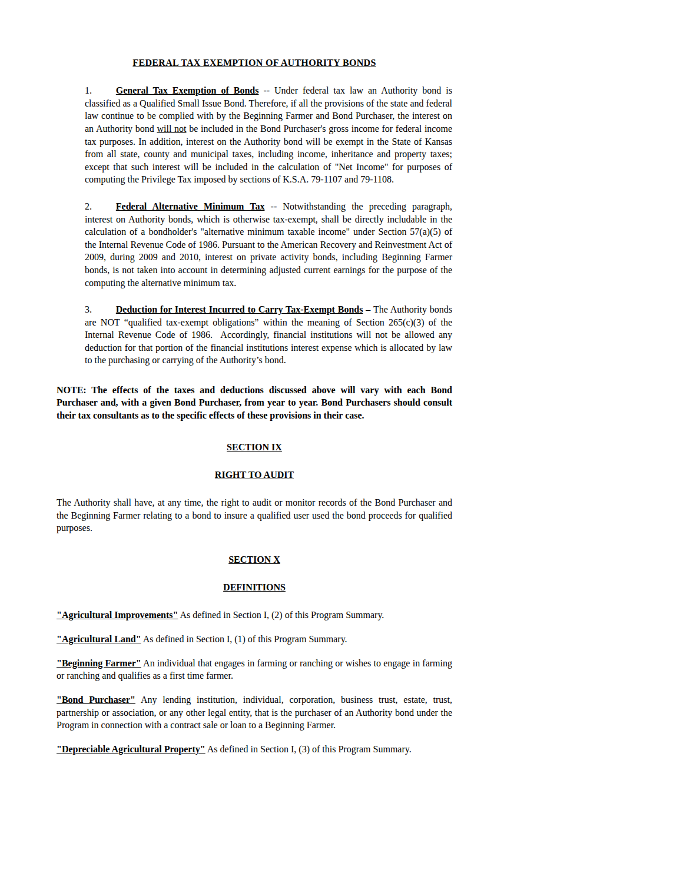FEDERAL TAX EXEMPTION OF AUTHORITY BONDS
1. General Tax Exemption of Bonds -- Under federal tax law an Authority bond is classified as a Qualified Small Issue Bond. Therefore, if all the provisions of the state and federal law continue to be complied with by the Beginning Farmer and Bond Purchaser, the interest on an Authority bond will not be included in the Bond Purchaser's gross income for federal income tax purposes. In addition, interest on the Authority bond will be exempt in the State of Kansas from all state, county and municipal taxes, including income, inheritance and property taxes; except that such interest will be included in the calculation of "Net Income" for purposes of computing the Privilege Tax imposed by sections of K.S.A. 79-1107 and 79-1108.
2. Federal Alternative Minimum Tax -- Notwithstanding the preceding paragraph, interest on Authority bonds, which is otherwise tax-exempt, shall be directly includable in the calculation of a bondholder's "alternative minimum taxable income" under Section 57(a)(5) of the Internal Revenue Code of 1986. Pursuant to the American Recovery and Reinvestment Act of 2009, during 2009 and 2010, interest on private activity bonds, including Beginning Farmer bonds, is not taken into account in determining adjusted current earnings for the purpose of the computing the alternative minimum tax.
3. Deduction for Interest Incurred to Carry Tax-Exempt Bonds – The Authority bonds are NOT “qualified tax-exempt obligations” within the meaning of Section 265(c)(3) of the Internal Revenue Code of 1986. Accordingly, financial institutions will not be allowed any deduction for that portion of the financial institutions interest expense which is allocated by law to the purchasing or carrying of the Authority’s bond.
NOTE: The effects of the taxes and deductions discussed above will vary with each Bond Purchaser and, with a given Bond Purchaser, from year to year. Bond Purchasers should consult their tax consultants as to the specific effects of these provisions in their case.
SECTION IX
RIGHT TO AUDIT
The Authority shall have, at any time, the right to audit or monitor records of the Bond Purchaser and the Beginning Farmer relating to a bond to insure a qualified user used the bond proceeds for qualified purposes.
SECTION X
DEFINITIONS
"Agricultural Improvements" As defined in Section I, (2) of this Program Summary.
"Agricultural Land" As defined in Section I, (1) of this Program Summary.
"Beginning Farmer" An individual that engages in farming or ranching or wishes to engage in farming or ranching and qualifies as a first time farmer.
"Bond Purchaser" Any lending institution, individual, corporation, business trust, estate, trust, partnership or association, or any other legal entity, that is the purchaser of an Authority bond under the Program in connection with a contract sale or loan to a Beginning Farmer.
"Depreciable Agricultural Property" As defined in Section I, (3) of this Program Summary.